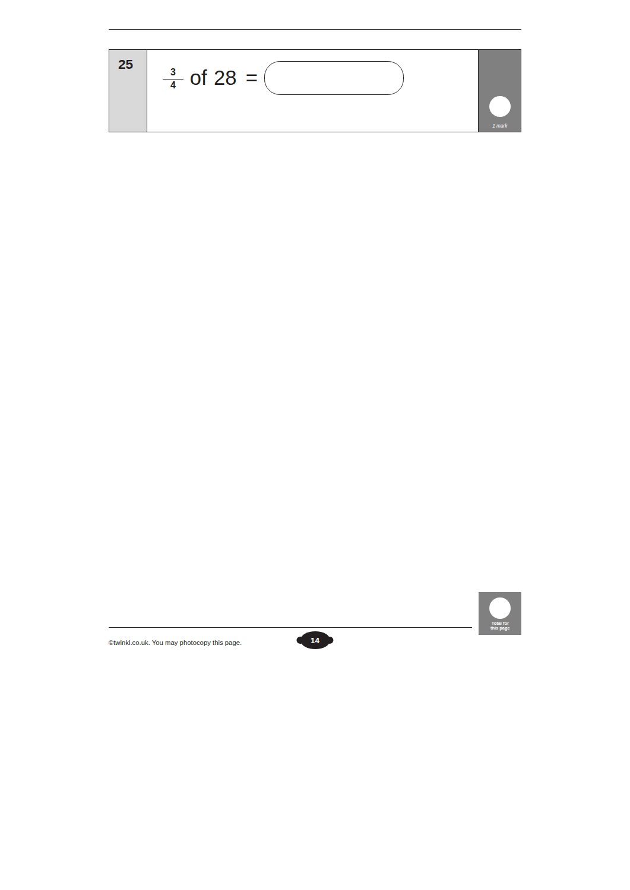25
3 4 of 28 =
1 mark
©twinkl.co.uk. You may photocopy this page.
14
Total for
this page